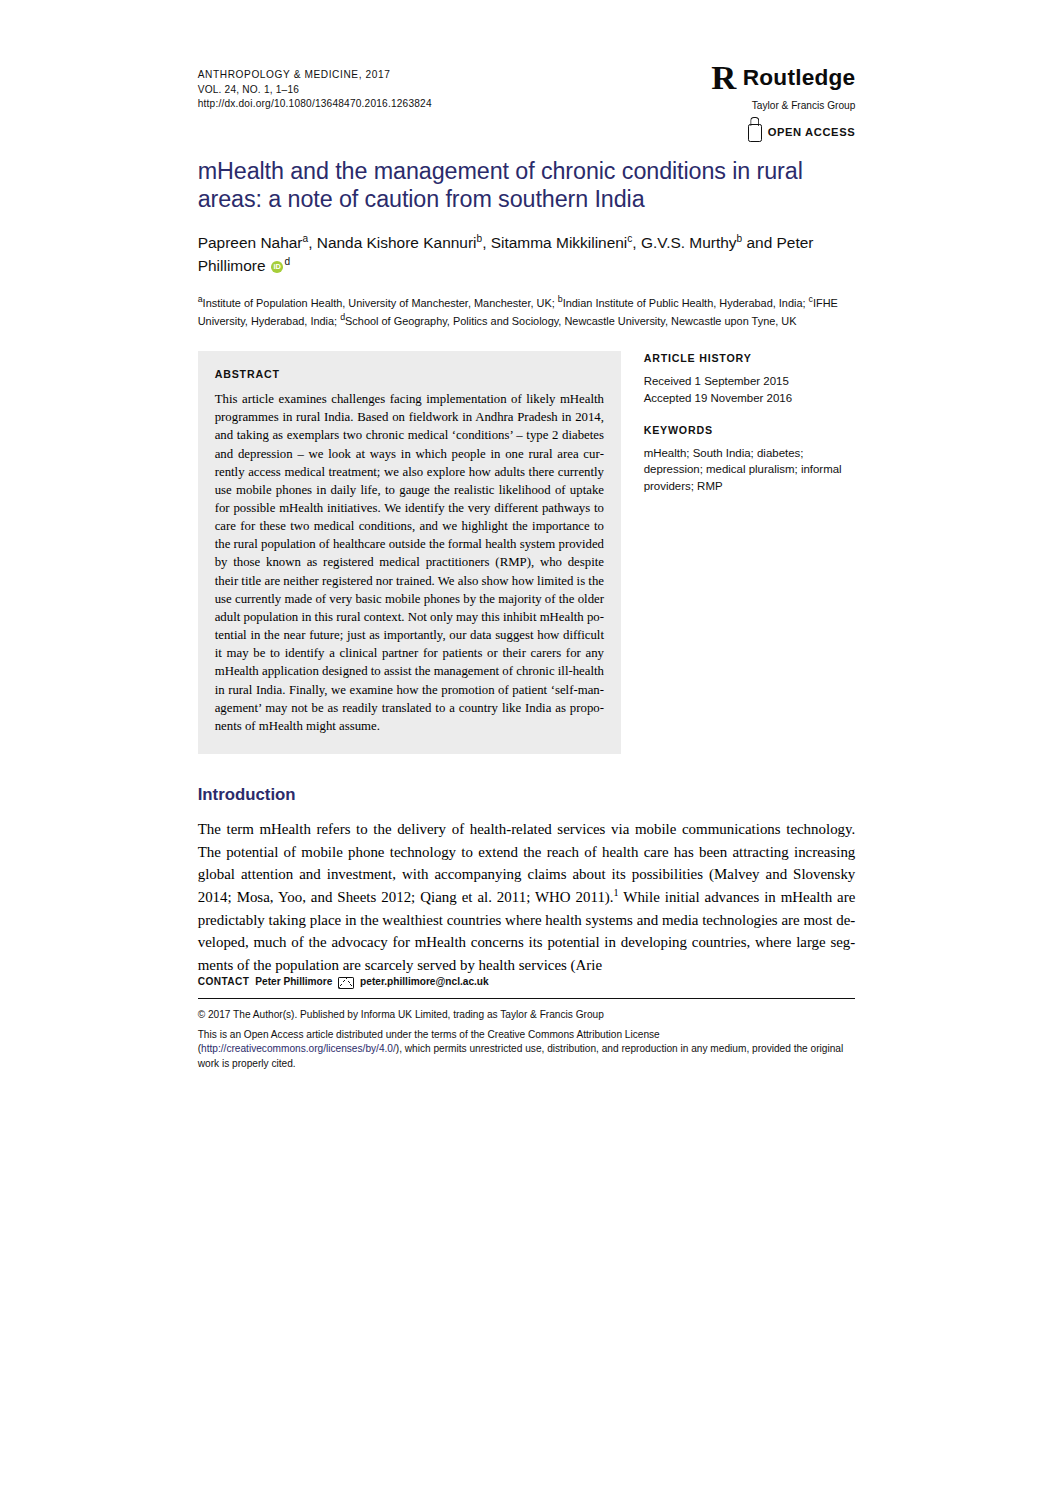ANTHROPOLOGY & MEDICINE, 2017
VOL. 24, NO. 1, 1–16
http://dx.doi.org/10.1080/13648470.2016.1263824
R Routledge
Taylor & Francis Group
OPEN ACCESS
mHealth and the management of chronic conditions in rural areas: a note of caution from southern India
Papreen Nahara, Nanda Kishore Kannurib, Sitamma Mikkilinenic, G.V.S. Murthyb and Peter Phillimore iDd
aInstitute of Population Health, University of Manchester, Manchester, UK; bIndian Institute of Public Health, Hyderabad, India; cIFHE University, Hyderabad, India; dSchool of Geography, Politics and Sociology, Newcastle University, Newcastle upon Tyne, UK
ABSTRACT
This article examines challenges facing implementation of likely mHealth programmes in rural India. Based on fieldwork in Andhra Pradesh in 2014, and taking as exemplars two chronic medical ‘conditions’ – type 2 diabetes and depression – we look at ways in which people in one rural area currently access medical treatment; we also explore how adults there currently use mobile phones in daily life, to gauge the realistic likelihood of uptake for possible mHealth initiatives. We identify the very different pathways to care for these two medical conditions, and we highlight the importance to the rural population of healthcare outside the formal health system provided by those known as registered medical practitioners (RMP), who despite their title are neither registered nor trained. We also show how limited is the use currently made of very basic mobile phones by the majority of the older adult population in this rural context. Not only may this inhibit mHealth potential in the near future; just as importantly, our data suggest how difficult it may be to identify a clinical partner for patients or their carers for any mHealth application designed to assist the management of chronic ill-health in rural India. Finally, we examine how the promotion of patient ‘self-management’ may not be as readily translated to a country like India as proponents of mHealth might assume.
Article History
Received 1 September 2015
Accepted 19 November 2016
Keywords
mHealth; South India; diabetes; depression; medical pluralism; informal providers; RMP
Introduction
The term mHealth refers to the delivery of health-related services via mobile communications technology. The potential of mobile phone technology to extend the reach of health care has been attracting increasing global attention and investment, with accompanying claims about its possibilities (Malvey and Slovensky 2014; Mosa, Yoo, and Sheets 2012; Qiang et al. 2011; WHO 2011).1 While initial advances in mHealth are predictably taking place in the wealthiest countries where health systems and media technologies are most developed, much of the advocacy for mHealth concerns its potential in developing countries, where large segments of the population are scarcely served by health services (Arie
CONTACT Peter Phillimore peter.phillimore@ncl.ac.uk
© 2017 The Author(s). Published by Informa UK Limited, trading as Taylor & Francis Group
This is an Open Access article distributed under the terms of the Creative Commons Attribution License (http://creativecommons.org/licenses/by/4.0/), which permits unrestricted use, distribution, and reproduction in any medium, provided the original work is properly cited.